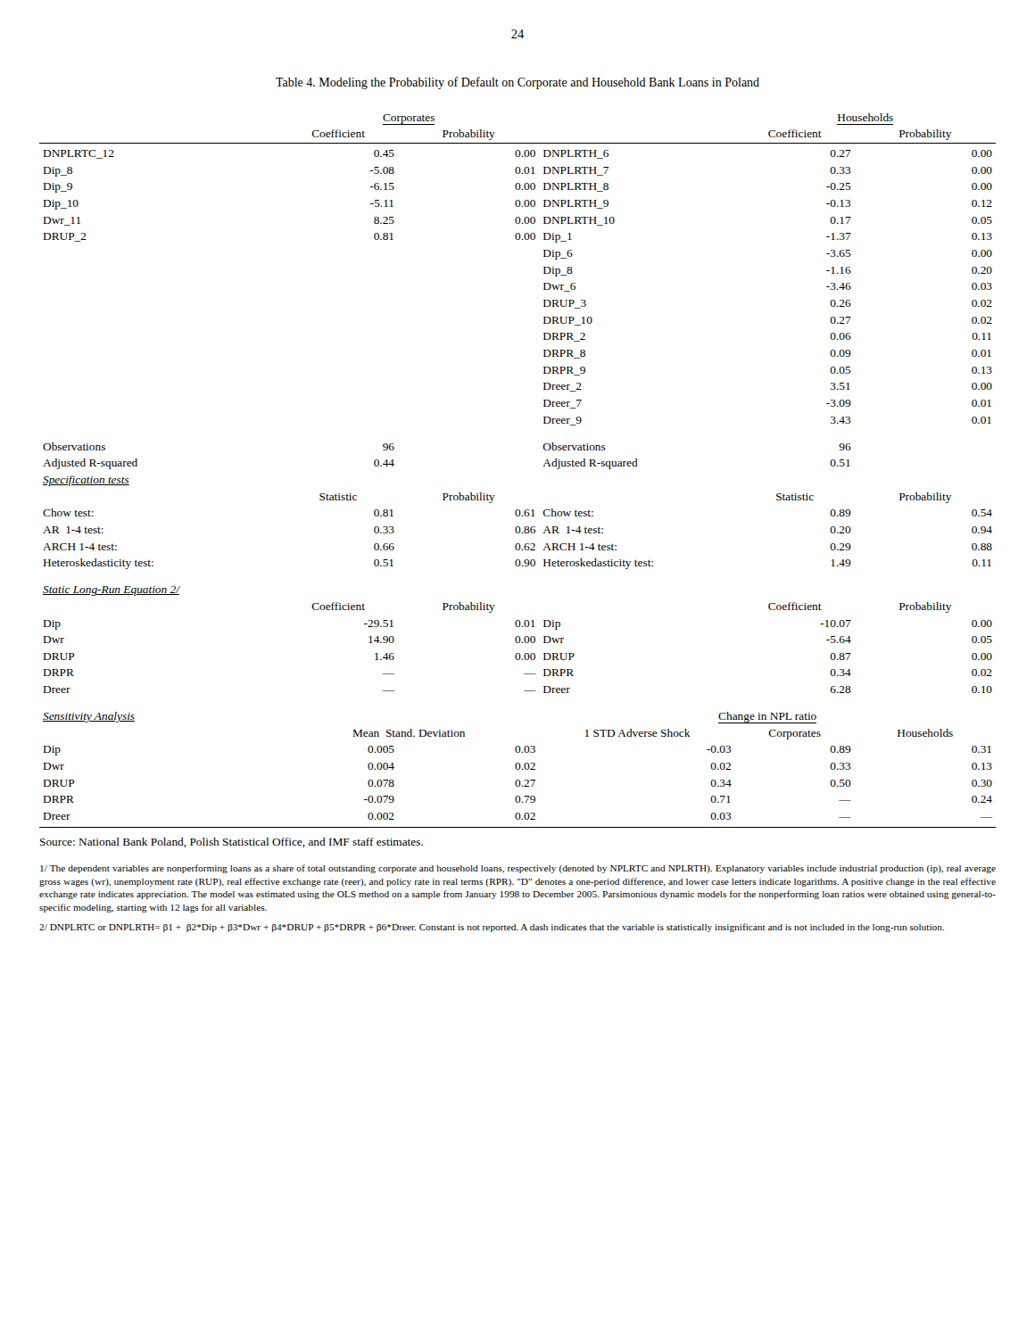24
Table 4. Modeling the Probability of Default on Corporate and Household Bank Loans in Poland
| | Corporates | | Households |
| | Coefficient | Probability | | Coefficient | Probability |
| DNPLRTC_12 | 0.45 | 0.00 | DNPLRTH_6 | 0.27 | 0.00 |
| Dip_8 | -5.08 | 0.01 | DNPLRTH_7 | 0.33 | 0.00 |
| Dip_9 | -6.15 | 0.00 | DNPLRTH_8 | -0.25 | 0.00 |
| Dip_10 | -5.11 | 0.00 | DNPLRTH_9 | -0.13 | 0.12 |
| Dwr_11 | 8.25 | 0.00 | DNPLRTH_10 | 0.17 | 0.05 |
| DRUP_2 | 0.81 | 0.00 | Dip_1 | -1.37 | 0.13 |
| | | | Dip_6 | -3.65 | 0.00 |
| | | | Dip_8 | -1.16 | 0.20 |
| | | | Dwr_6 | -3.46 | 0.03 |
| | | | DRUP_3 | 0.26 | 0.02 |
| | | | DRUP_10 | 0.27 | 0.02 |
| | | | DRPR_2 | 0.06 | 0.11 |
| | | | DRPR_8 | 0.09 | 0.01 |
| | | | DRPR_9 | 0.05 | 0.13 |
| | | | Dreer_2 | 3.51 | 0.00 |
| | | | Dreer_7 | -3.09 | 0.01 |
| | | | Dreer_9 | 3.43 | 0.01 |
| Observations | 96 | | Observations | 96 | |
| Adjusted R-squared | 0.44 | | Adjusted R-squared | 0.51 | |
| Specification tests | | | | | |
| | Statistic | Probability | | Statistic | Probability |
| Chow test: | 0.81 | 0.61 | Chow test: | 0.89 | 0.54 |
| AR 1-4 test: | 0.33 | 0.86 | AR 1-4 test: | 0.20 | 0.94 |
| ARCH 1-4 test: | 0.66 | 0.62 | ARCH 1-4 test: | 0.29 | 0.88 |
| Heteroskedasticity test: | 0.51 | 0.90 | Heteroskedasticity test: | 1.49 | 0.11 |
| Static Long-Run Equation 2/ | | | | | |
| | Coefficient | Probability | | Coefficient | Probability |
| Dip | -29.51 | 0.01 | Dip | -10.07 | 0.00 |
| Dwr | 14.90 | 0.00 | Dwr | -5.64 | 0.05 |
| DRUP | 1.46 | 0.00 | DRUP | 0.87 | 0.00 |
| DRPR | — | — | DRPR | 0.34 | 0.02 |
| Dreer | — | — | Dreer | 6.28 | 0.10 |
| Sensitivity Analysis | | | Change in NPL ratio |
| | Mean Stand. Deviation | 1 STD Adverse Shock | Corporates | Households |
| Dip | 0.005 | 0.03 | -0.03 | 0.89 | 0.31 |
| Dwr | 0.004 | 0.02 | 0.02 | 0.33 | 0.13 |
| DRUP | 0.078 | 0.27 | 0.34 | 0.50 | 0.30 |
| DRPR | -0.079 | 0.79 | 0.71 | — | 0.24 |
| Dreer | 0.002 | 0.02 | 0.03 | — | — |
Source: National Bank Poland, Polish Statistical Office, and IMF staff estimates.
1/ The dependent variables are nonperforming loans as a share of total outstanding corporate and household loans, respectively (denoted by NPLRTC and NPLRTH). Explanatory variables include industrial production (ip), real average gross wages (wr), unemployment rate (RUP), real effective exchange rate (reer), and policy rate in real terms (RPR). "D" denotes a one-period difference, and lower case letters indicate logarithms. A positive change in the real effective exchange rate indicates appreciation. The model was estimated using the OLS method on a sample from January 1998 to December 2005. Parsimonious dynamic models for the nonperforming loan ratios were obtained using general-to-specific modeling, starting with 12 lags for all variables.
2/ DNPLRTC or DNPLRTH= β1 + β2*Dip + β3*Dwr + β4*DRUP + β5*DRPR + β6*Dreer. Constant is not reported. A dash indicates that the variable is statistically insignificant and is not included in the long-run solution.